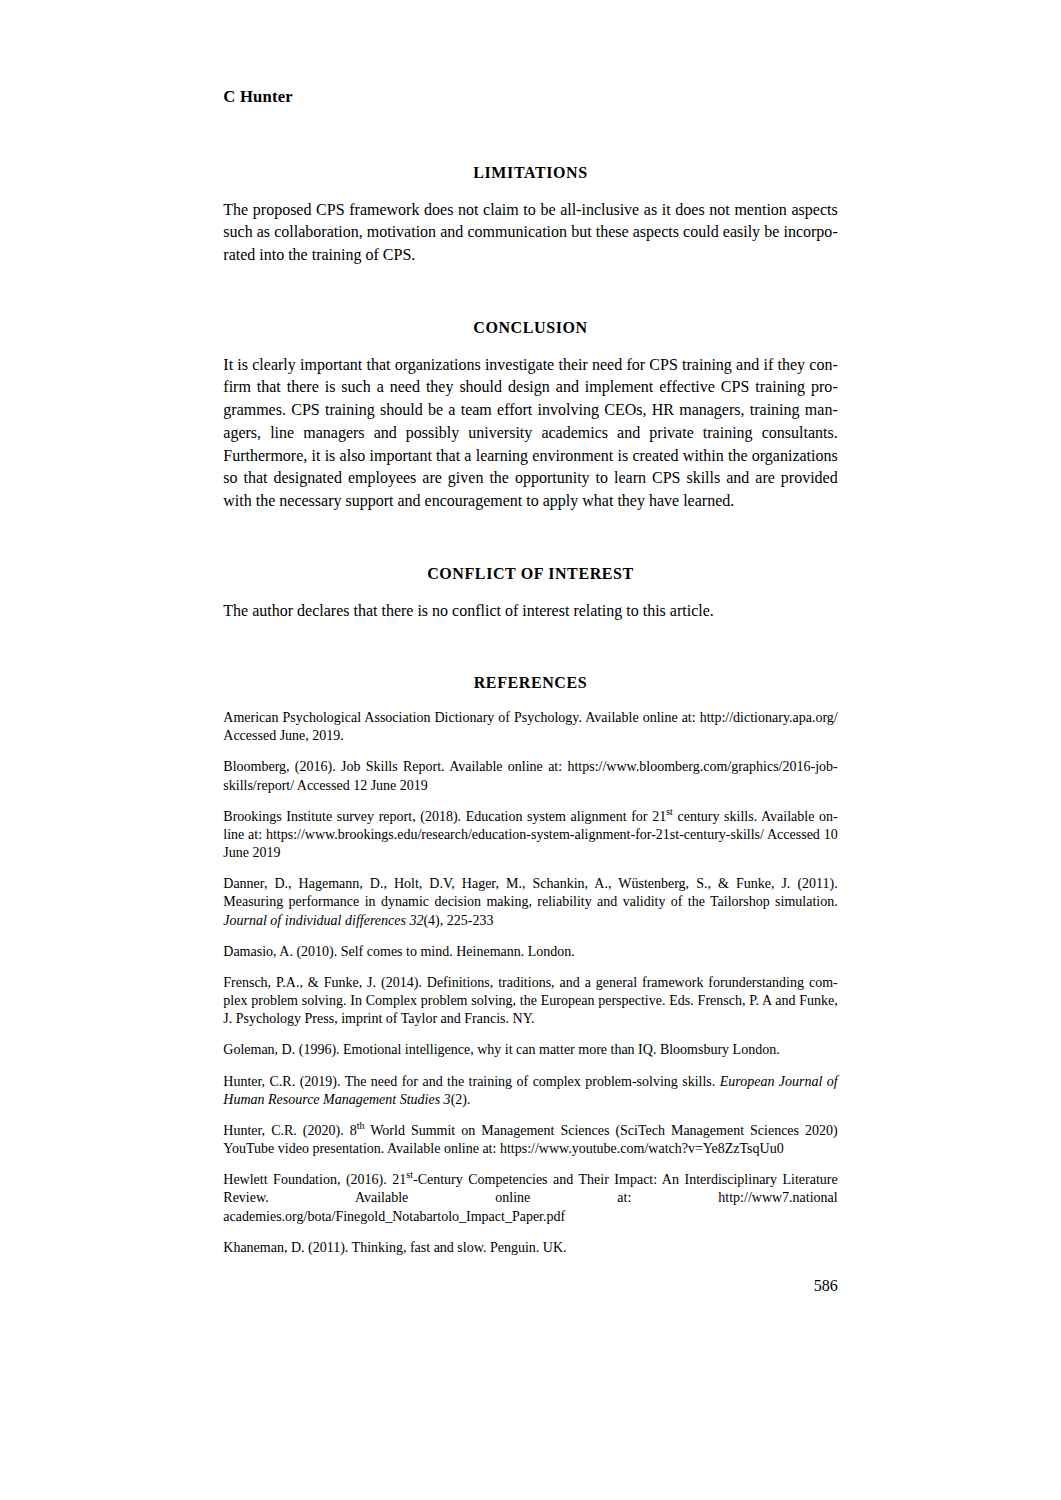C Hunter
Limitations
The proposed CPS framework does not claim to be all-inclusive as it does not mention aspects such as collaboration, motivation and communication but these aspects could easily be incorporated into the training of CPS.
Conclusion
It is clearly important that organizations investigate their need for CPS training and if they confirm that there is such a need they should design and implement effective CPS training programmes. CPS training should be a team effort involving CEOs, HR managers, training managers, line managers and possibly university academics and private training consultants. Furthermore, it is also important that a learning environment is created within the organizations so that designated employees are given the opportunity to learn CPS skills and are provided with the necessary support and encouragement to apply what they have learned.
Conflict of Interest
The author declares that there is no conflict of interest relating to this article.
References
American Psychological Association Dictionary of Psychology. Available online at: http://dictionary.apa.org/ Accessed June, 2019.
Bloomberg, (2016). Job Skills Report. Available online at: https://www.bloomberg.com/graphics/2016-job-skills/report/ Accessed 12 June 2019
Brookings Institute survey report, (2018). Education system alignment for 21st century skills. Available online at: https://www.brookings.edu/research/education-system-alignment-for-21st-century-skills/ Accessed 10 June 2019
Danner, D., Hagemann, D., Holt, D.V, Hager, M., Schankin, A., Wüstenberg, S., & Funke, J. (2011). Measuring performance in dynamic decision making, reliability and validity of the Tailorshop simulation. Journal of individual differences 32(4), 225-233
Damasio, A. (2010). Self comes to mind. Heinemann. London.
Frensch, P.A., & Funke, J. (2014). Definitions, traditions, and a general framework forunderstanding complex problem solving. In Complex problem solving, the European perspective. Eds. Frensch, P. A and Funke, J. Psychology Press, imprint of Taylor and Francis. NY.
Goleman, D. (1996). Emotional intelligence, why it can matter more than IQ. Bloomsbury London.
Hunter, C.R. (2019). The need for and the training of complex problem-solving skills. European Journal of Human Resource Management Studies 3(2).
Hunter, C.R. (2020). 8th World Summit on Management Sciences (SciTech Management Sciences 2020) YouTube video presentation. Available online at: https://www.youtube.com/watch?v=Ye8ZzTsqUu0
Hewlett Foundation, (2016). 21st-Century Competencies and Their Impact: An Interdisciplinary Literature Review. Available online at: http://www7.national academies.org/bota/Finegold_Notabartolo_Impact_Paper.pdf
Khaneman, D. (2011). Thinking, fast and slow. Penguin. UK.
586